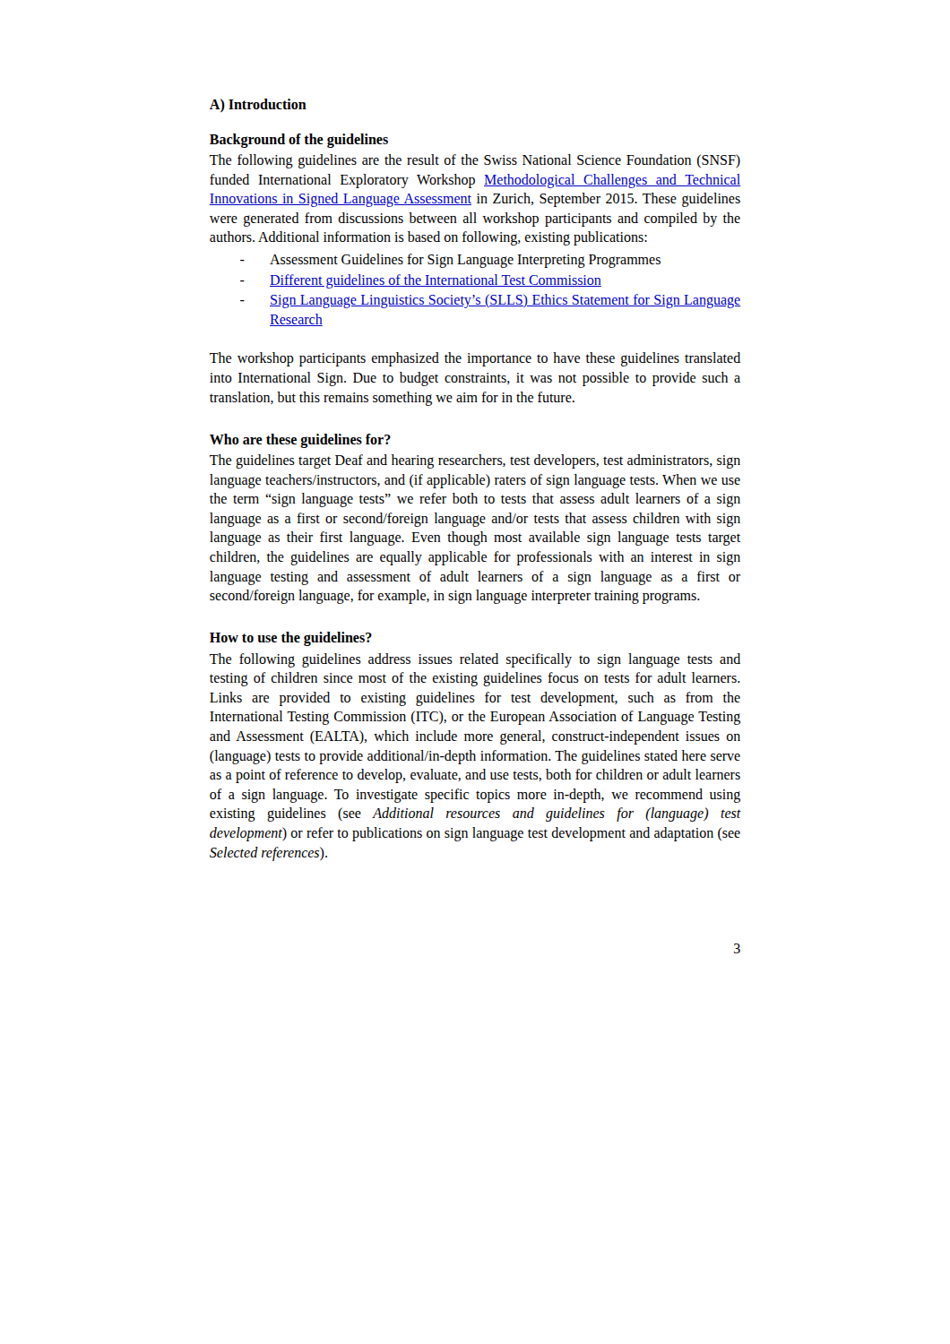A) Introduction
Background of the guidelines
The following guidelines are the result of the Swiss National Science Foundation (SNSF) funded International Exploratory Workshop Methodological Challenges and Technical Innovations in Signed Language Assessment in Zurich, September 2015. These guidelines were generated from discussions between all workshop participants and compiled by the authors. Additional information is based on following, existing publications:
Assessment Guidelines for Sign Language Interpreting Programmes
Different guidelines of the International Test Commission
Sign Language Linguistics Society’s (SLLS) Ethics Statement for Sign Language Research
The workshop participants emphasized the importance to have these guidelines translated into International Sign. Due to budget constraints, it was not possible to provide such a translation, but this remains something we aim for in the future.
Who are these guidelines for?
The guidelines target Deaf and hearing researchers, test developers, test administrators, sign language teachers/instructors, and (if applicable) raters of sign language tests. When we use the term “sign language tests” we refer both to tests that assess adult learners of a sign language as a first or second/foreign language and/or tests that assess children with sign language as their first language. Even though most available sign language tests target children, the guidelines are equally applicable for professionals with an interest in sign language testing and assessment of adult learners of a sign language as a first or second/foreign language, for example, in sign language interpreter training programs.
How to use the guidelines?
The following guidelines address issues related specifically to sign language tests and testing of children since most of the existing guidelines focus on tests for adult learners. Links are provided to existing guidelines for test development, such as from the International Testing Commission (ITC), or the European Association of Language Testing and Assessment (EALTA), which include more general, construct-independent issues on (language) tests to provide additional/in-depth information. The guidelines stated here serve as a point of reference to develop, evaluate, and use tests, both for children or adult learners of a sign language. To investigate specific topics more in-depth, we recommend using existing guidelines (see Additional resources and guidelines for (language) test development) or refer to publications on sign language test development and adaptation (see Selected references).
3